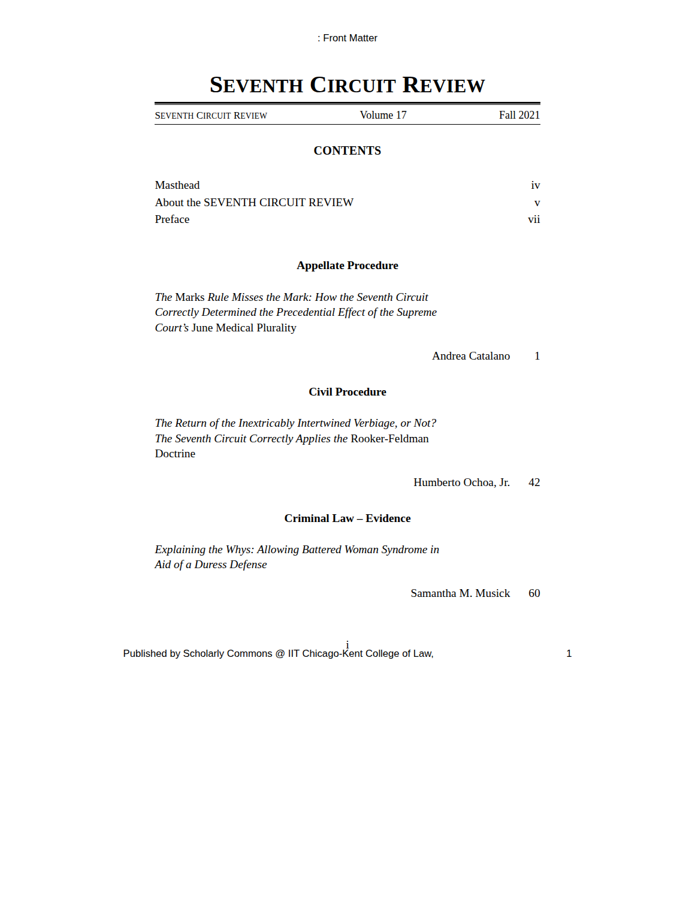: Front Matter
SEVENTH CIRCUIT REVIEW
SEVENTH CIRCUIT REVIEW Volume 17 Fall 2021
CONTENTS
| Masthead | iv |
| About the S EVENTH C IRCUIT R EVIEW | v |
| Preface | vii |
Appellate Procedure
The Marks Rule Misses the Mark: How the Seventh Circuit Correctly Determined the Precedential Effect of the Supreme Court’s June Medical Plurality
Andrea Catalano 1
Civil Procedure
The Return of the Inextricably Intertwined Verbiage, or Not? The Seventh Circuit Correctly Applies the Rooker-Feldman Doctrine
Humberto Ochoa, Jr. 42
Criminal Law – Evidence
Explaining the Whys: Allowing Battered Woman Syndrome in Aid of a Duress Defense
Samantha M. Musick 60
i
Published by Scholarly Commons @ IIT Chicago-Kent College of Law, 1